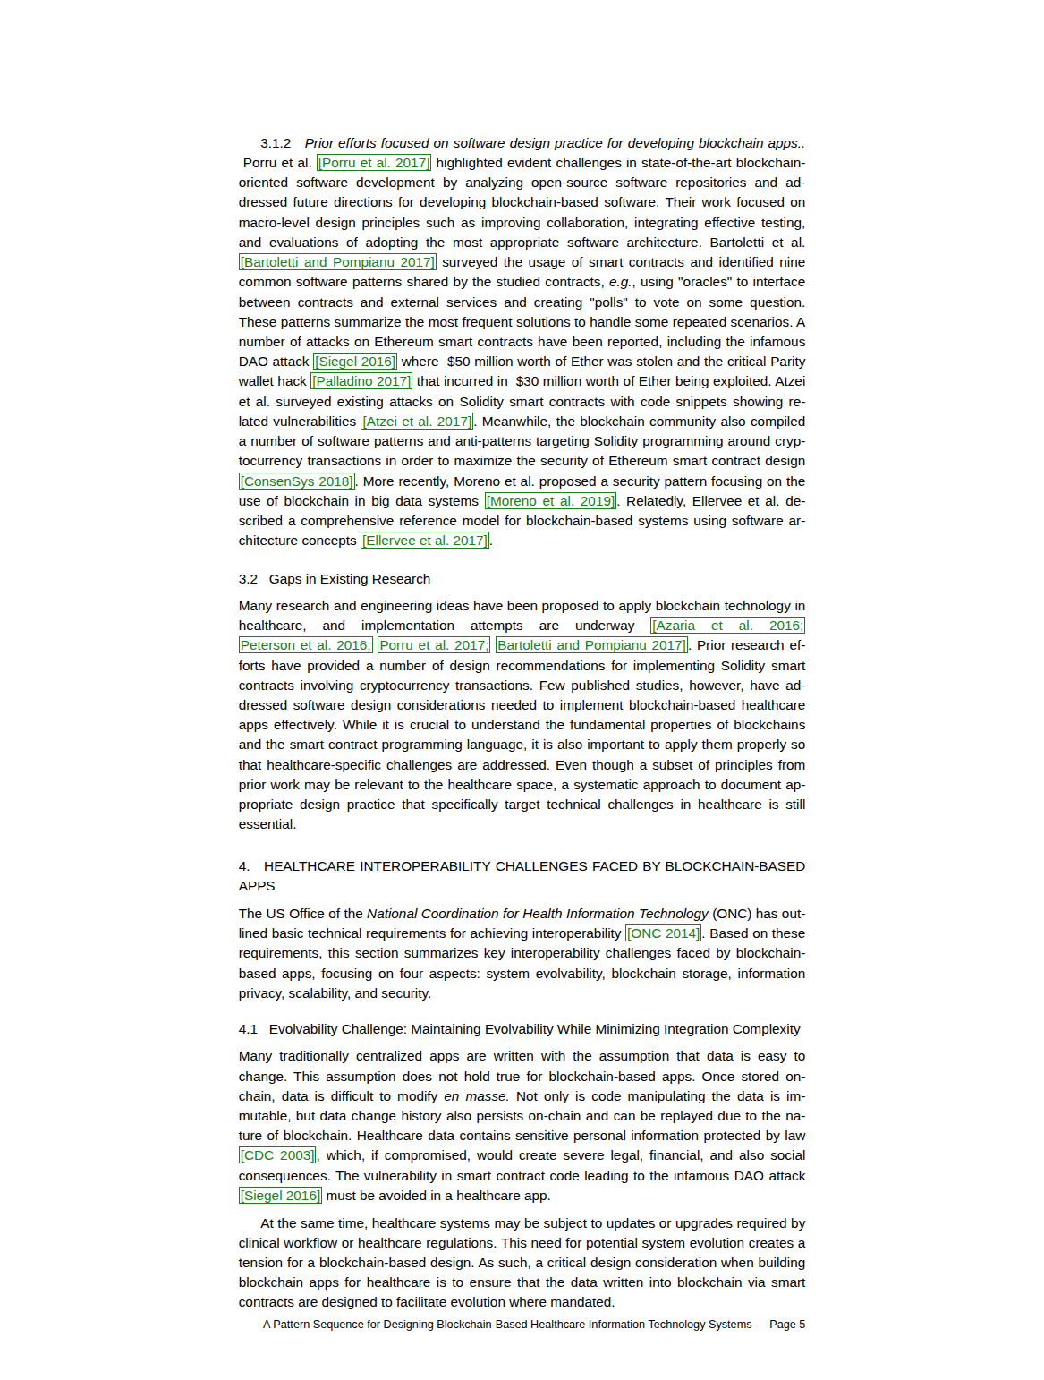3.1.2 Prior efforts focused on software design practice for developing blockchain apps.. Porru et al. [Porru et al. 2017] highlighted evident challenges in state-of-the-art blockchain-oriented software development by analyzing open-source software repositories and addressed future directions for developing blockchain-based software. Their work focused on macro-level design principles such as improving collaboration, integrating effective testing, and evaluations of adopting the most appropriate software architecture. Bartoletti et al. [Bartoletti and Pompianu 2017] surveyed the usage of smart contracts and identified nine common software patterns shared by the studied contracts, e.g., using "oracles" to interface between contracts and external services and creating "polls" to vote on some question. These patterns summarize the most frequent solutions to handle some repeated scenarios. A number of attacks on Ethereum smart contracts have been reported, including the infamous DAO attack [Siegel 2016] where $50 million worth of Ether was stolen and the critical Parity wallet hack [Palladino 2017] that incurred in $30 million worth of Ether being exploited. Atzei et al. surveyed existing attacks on Solidity smart contracts with code snippets showing related vulnerabilities [Atzei et al. 2017]. Meanwhile, the blockchain community also compiled a number of software patterns and anti-patterns targeting Solidity programming around cryptocurrency transactions in order to maximize the security of Ethereum smart contract design [ConsenSys 2018]. More recently, Moreno et al. proposed a security pattern focusing on the use of blockchain in big data systems [Moreno et al. 2019]. Relatedly, Ellervee et al. described a comprehensive reference model for blockchain-based systems using software architecture concepts [Ellervee et al. 2017].
3.2 Gaps in Existing Research
Many research and engineering ideas have been proposed to apply blockchain technology in healthcare, and implementation attempts are underway [Azaria et al. 2016; Peterson et al. 2016; Porru et al. 2017; Bartoletti and Pompianu 2017]. Prior research efforts have provided a number of design recommendations for implementing Solidity smart contracts involving cryptocurrency transactions. Few published studies, however, have addressed software design considerations needed to implement blockchain-based healthcare apps effectively. While it is crucial to understand the fundamental properties of blockchains and the smart contract programming language, it is also important to apply them properly so that healthcare-specific challenges are addressed. Even though a subset of principles from prior work may be relevant to the healthcare space, a systematic approach to document appropriate design practice that specifically target technical challenges in healthcare is still essential.
4. HEALTHCARE INTEROPERABILITY CHALLENGES FACED BY BLOCKCHAIN-BASED APPS
The US Office of the National Coordination for Health Information Technology (ONC) has outlined basic technical requirements for achieving interoperability [ONC 2014]. Based on these requirements, this section summarizes key interoperability challenges faced by blockchain-based apps, focusing on four aspects: system evolvability, blockchain storage, information privacy, scalability, and security.
4.1 Evolvability Challenge: Maintaining Evolvability While Minimizing Integration Complexity
Many traditionally centralized apps are written with the assumption that data is easy to change. This assumption does not hold true for blockchain-based apps. Once stored on-chain, data is difficult to modify en masse. Not only is code manipulating the data is immutable, but data change history also persists on-chain and can be replayed due to the nature of blockchain. Healthcare data contains sensitive personal information protected by law [CDC 2003], which, if compromised, would create severe legal, financial, and also social consequences. The vulnerability in smart contract code leading to the infamous DAO attack [Siegel 2016] must be avoided in a healthcare app.
At the same time, healthcare systems may be subject to updates or upgrades required by clinical workflow or healthcare regulations. This need for potential system evolution creates a tension for a blockchain-based design. As such, a critical design consideration when building blockchain apps for healthcare is to ensure that the data written into blockchain via smart contracts are designed to facilitate evolution where mandated.
A Pattern Sequence for Designing Blockchain-Based Healthcare Information Technology Systems — Page 5